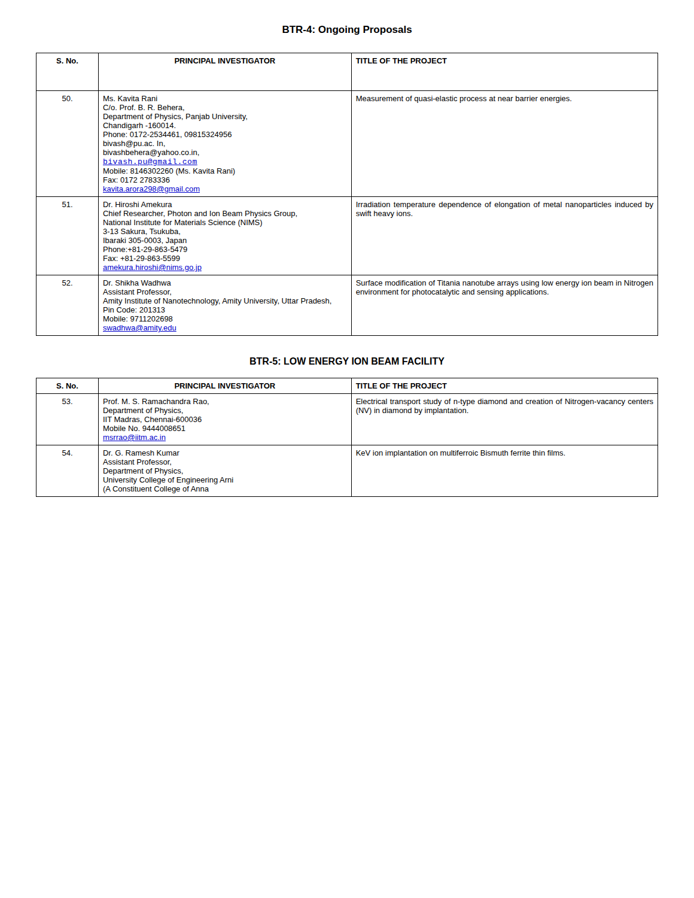BTR-4: Ongoing Proposals
| S. No. | PRINCIPAL INVESTIGATOR | TITLE OF THE PROJECT |
| --- | --- | --- |
| 50. | Ms. Kavita Rani C/o. Prof. B. R. Behera, Department of Physics, Panjab University, Chandigarh -160014. Phone: 0172-2534461, 09815324956 bivash@pu.ac. In, bivashbehera@yahoo.co.in, bivash.pu@gmail.com Mobile: 8146302260 (Ms. Kavita Rani) Fax: 0172 2783336 kavita.arora298@gmail.com | Measurement of quasi-elastic process at near barrier energies. |
| 51. | Dr. Hiroshi Amekura Chief Researcher, Photon and Ion Beam Physics Group, National Institute for Materials Science (NIMS) 3-13 Sakura, Tsukuba, Ibaraki 305-0003, Japan Phone:+81-29-863-5479 Fax: +81-29-863-5599 amekura.hiroshi@nims.go.jp | Irradiation temperature dependence of elongation of metal nanoparticles induced by swift heavy ions. |
| 52. | Dr. Shikha Wadhwa Assistant Professor, Amity Institute of Nanotechnology, Amity University, Uttar Pradesh, Pin Code: 201313 Mobile: 9711202698 swadhwa@amity.edu | Surface modification of Titania nanotube arrays using low energy ion beam in Nitrogen environment for photocatalytic and sensing applications. |
BTR-5: LOW ENERGY ION BEAM FACILITY
| S. No. | PRINCIPAL INVESTIGATOR | TITLE OF THE PROJECT |
| --- | --- | --- |
| 53. | Prof. M. S. Ramachandra Rao, Department of Physics, IIT Madras, Chennai-600036 Mobile No. 9444008651 msrrao@iitm.ac.in | Electrical transport study of n-type diamond and creation of Nitrogen-vacancy centers (NV) in diamond by implantation. |
| 54. | Dr. G. Ramesh Kumar Assistant Professor, Department of Physics, University College of Engineering Arni (A Constituent College of Anna | KeV ion implantation on multiferroic Bismuth ferrite thin films. |